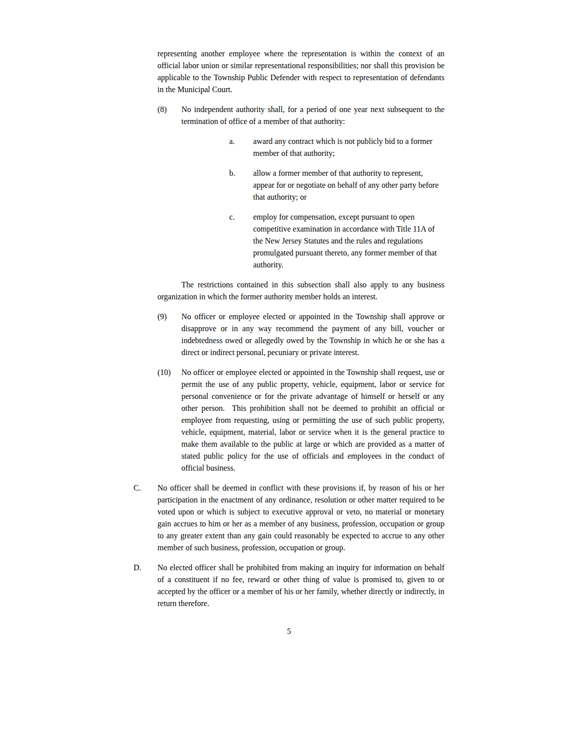representing another employee where the representation is within the context of an official labor union or similar representational responsibilities; nor shall this provision be applicable to the Township Public Defender with respect to representation of defendants in the Municipal Court.
(8)
No independent authority shall, for a period of one year next subsequent to the termination of office of a member of that authority:
a.
award any contract which is not publicly bid to a former member of that authority;
b.
allow a former member of that authority to represent, appear for or negotiate on behalf of any other party before that authority; or
c.
employ for compensation, except pursuant to open competitive examination in accordance with Title 11A of the New Jersey Statutes and the rules and regulations promulgated pursuant thereto, any former member of that authority.
The restrictions contained in this subsection shall also apply to any business organization in which the former authority member holds an interest.
(9)
No officer or employee elected or appointed in the Township shall approve or disapprove or in any way recommend the payment of any bill, voucher or indebtedness owed or allegedly owed by the Township in which he or she has a direct or indirect personal, pecuniary or private interest.
(10)
No officer or employee elected or appointed in the Township shall request, use or permit the use of any public property, vehicle, equipment, labor or service for personal convenience or for the private advantage of himself or herself or any other person. This prohibition shall not be deemed to prohibit an official or employee from requesting, using or permitting the use of such public property, vehicle, equipment, material, labor or service when it is the general practice to make them available to the public at large or which are provided as a matter of stated public policy for the use of officials and employees in the conduct of official business.
C.
No officer shall be deemed in conflict with these provisions if, by reason of his or her participation in the enactment of any ordinance, resolution or other matter required to be voted upon or which is subject to executive approval or veto, no material or monetary gain accrues to him or her as a member of any business, profession, occupation or group to any greater extent than any gain could reasonably be expected to accrue to any other member of such business, profession, occupation or group.
D.
No elected officer shall be prohibited from making an inquiry for information on behalf of a constituent if no fee, reward or other thing of value is promised to, given to or accepted by the officer or a member of his or her family, whether directly or indirectly, in return therefore.
5